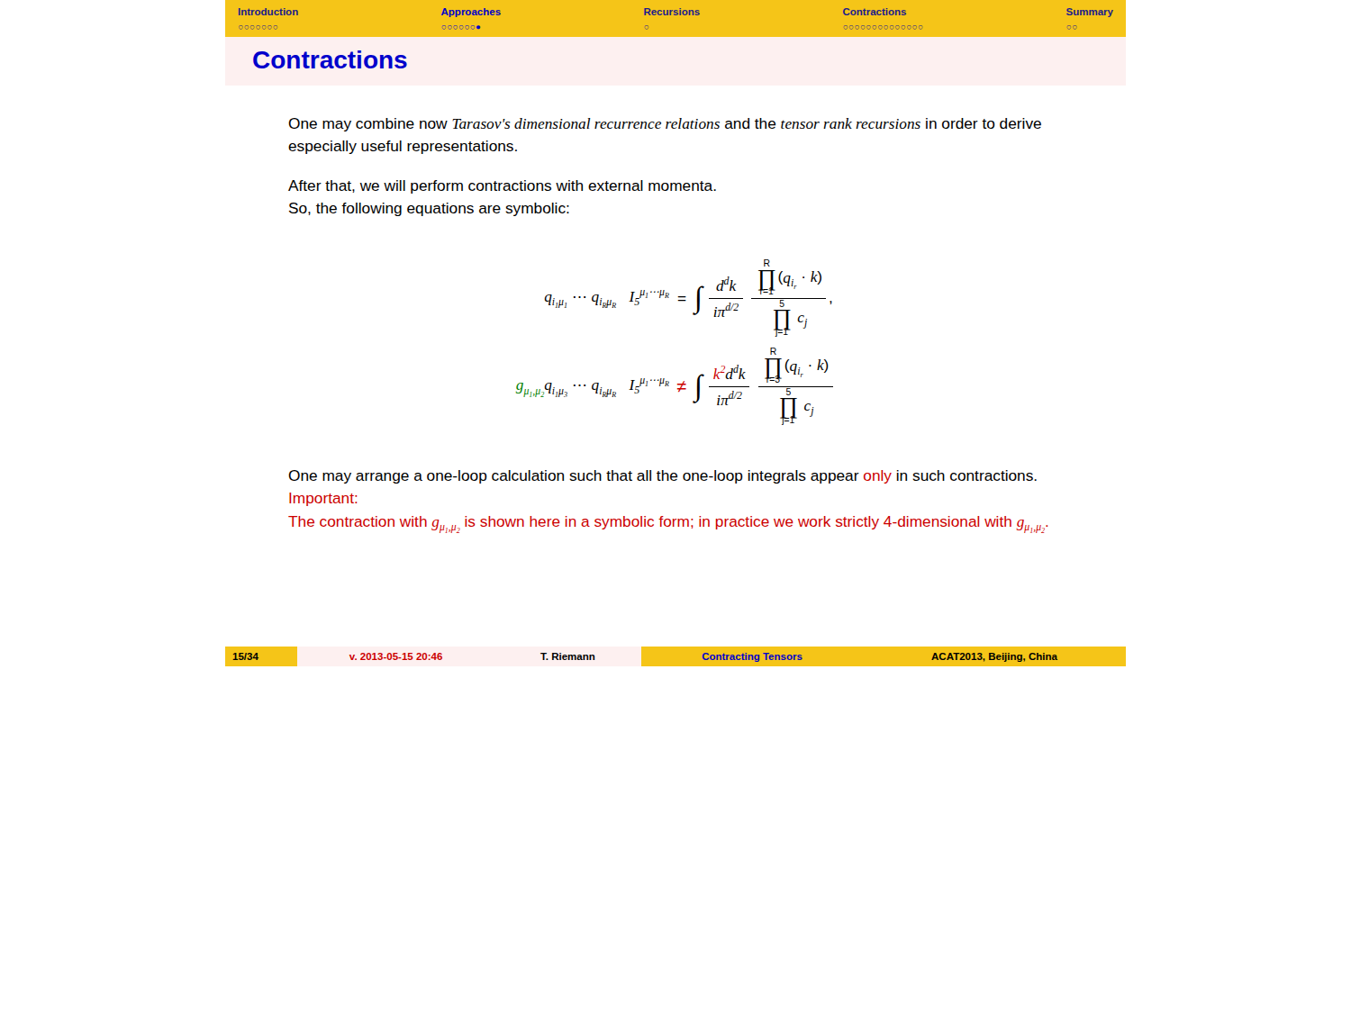Introduction
○○○○○○○
Approaches
○○○○○○●
Recursions
○
Contractions
○○○○○○○○○○○○○○
Summary
○○
Contractions
One may combine now Tarasov's dimensional recurrence relations and the tensor rank recursions in order to derive especially useful representations.
After that, we will perform contractions with external momenta.
So, the following equations are symbolic:
| q i 1 μ 1 ⋯ q i R μ R I 5 μ 1 ⋯μ R | = | ∫ d d k iπ d/2 R ∏ r=1 ( q i r · k ) 5 ∏ j=1 c j , |
| g μ 1 ,μ 2 q i 1 μ 3 ⋯ q i R μ R I 5 μ 1 ⋯μ R | ≠ | ∫ k 2 d d k iπ d/2 R ∏ r=3 ( q i r · k ) 5 ∏ j=1 c j |
One may arrange a one-loop calculation such that all the one-loop integrals appear only in such contractions.
Important:
The contraction with gμ1,μ2 is shown here in a symbolic form; in practice we work strictly 4-dimensional with gμ1,μ2.
15/34
v. 2013-05-15 20:46
T. Riemann
Contracting Tensors
ACAT2013, Beijing, China